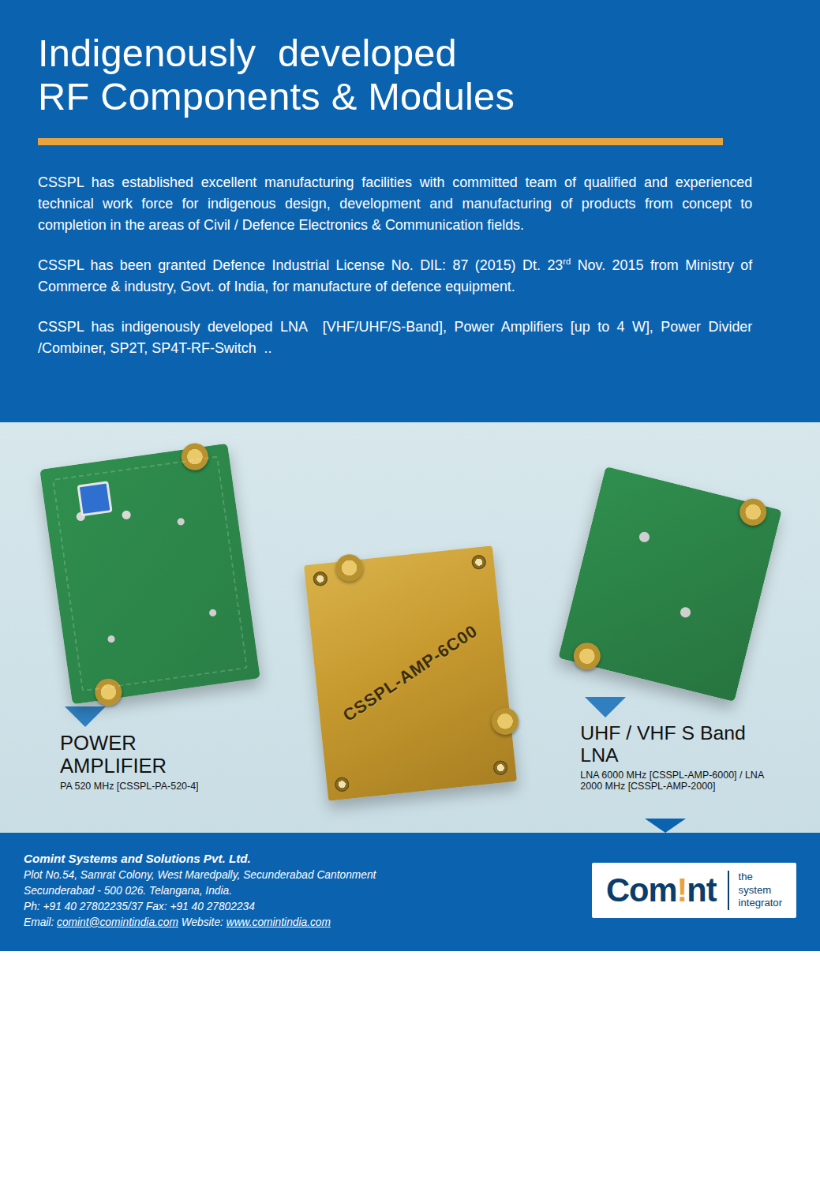Indigenously developed RF Components & Modules
CSSPL has established excellent manufacturing facilities with committed team of qualified and experienced technical work force for indigenous design, development and manufacturing of products from concept to completion in the areas of Civil / Defence Electronics & Communication fields.
CSSPL has been granted Defence Industrial License No. DIL: 87 (2015) Dt. 23rd Nov. 2015 from Ministry of Commerce & industry, Govt. of India, for manufacture of defence equipment.
CSSPL has indigenously developed LNA [VHF/UHF/S-Band], Power Amplifiers [up to 4 W], Power Divider /Combiner, SP2T, SP4T-RF-Switch ..
POWER AMPLIFIER
PA 520 MHz [CSSPL-PA-520-4]
CSSPL-AMP-6C00
UHF / VHF S Band LNA
LNA 6000 MHz [CSSPL-AMP-6000] / LNA 2000 MHz [CSSPL-AMP-2000]
Comint Systems and Solutions Pvt. Ltd.
Plot No.54, Samrat Colony, West Maredpally, Secunderabad Cantonment
Secunderabad - 500 026. Telangana, India.
Ph: +91 40 27802235/37 Fax: +91 40 27802234
Email: comint@comintindia.com Website: www.comintindia.com
Com!nt
the
system
integrator